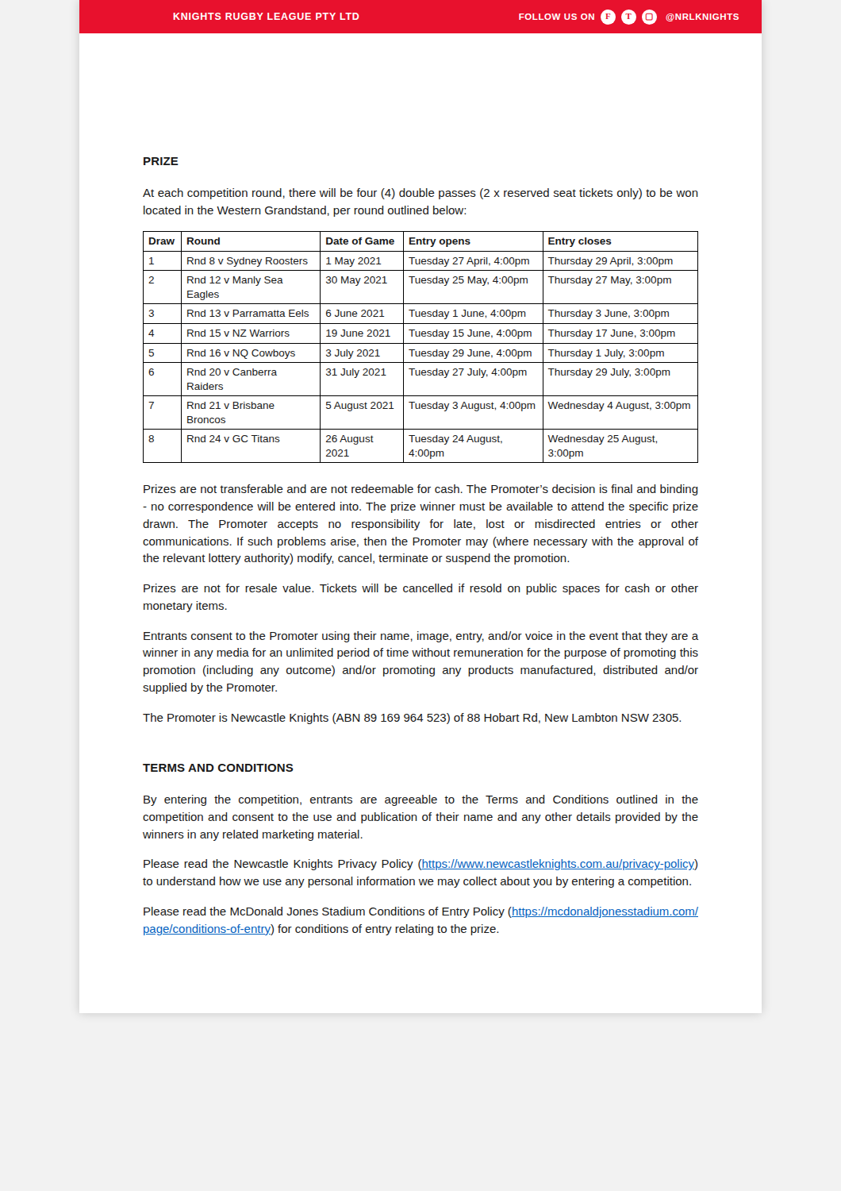Knights Rugby League Pty Ltd
Follow us on f t ▢ @NRLKNIGHTS
PRIZE
At each competition round, there will be four (4) double passes (2 x reserved seat tickets only) to be won located in the Western Grandstand, per round outlined below:
| Draw | Round | Date of Game | Entry opens | Entry closes |
| --- | --- | --- | --- | --- |
| 1 | Rnd 8 v Sydney Roosters | 1 May 2021 | Tuesday 27 April, 4:00pm | Thursday 29 April, 3:00pm |
| 2 | Rnd 12 v Manly Sea Eagles | 30 May 2021 | Tuesday 25 May, 4:00pm | Thursday 27 May, 3:00pm |
| 3 | Rnd 13 v Parramatta Eels | 6 June 2021 | Tuesday 1 June, 4:00pm | Thursday 3 June, 3:00pm |
| 4 | Rnd 15 v NZ Warriors | 19 June 2021 | Tuesday 15 June, 4:00pm | Thursday 17 June, 3:00pm |
| 5 | Rnd 16 v NQ Cowboys | 3 July 2021 | Tuesday 29 June, 4:00pm | Thursday 1 July, 3:00pm |
| 6 | Rnd 20 v Canberra Raiders | 31 July 2021 | Tuesday 27 July, 4:00pm | Thursday 29 July, 3:00pm |
| 7 | Rnd 21 v Brisbane Broncos | 5 August 2021 | Tuesday 3 August, 4:00pm | Wednesday 4 August, 3:00pm |
| 8 | Rnd 24 v GC Titans | 26 August 2021 | Tuesday 24 August, 4:00pm | Wednesday 25 August, 3:00pm |
Prizes are not transferable and are not redeemable for cash. The Promoter’s decision is final and binding - no correspondence will be entered into. The prize winner must be available to attend the specific prize drawn. The Promoter accepts no responsibility for late, lost or misdirected entries or other communications. If such problems arise, then the Promoter may (where necessary with the approval of the relevant lottery authority) modify, cancel, terminate or suspend the promotion.
Prizes are not for resale value. Tickets will be cancelled if resold on public spaces for cash or other monetary items.
Entrants consent to the Promoter using their name, image, entry, and/or voice in the event that they are a winner in any media for an unlimited period of time without remuneration for the purpose of promoting this promotion (including any outcome) and/or promoting any products manufactured, distributed and/or supplied by the Promoter.
The Promoter is Newcastle Knights (ABN 89 169 964 523) of 88 Hobart Rd, New Lambton NSW 2305.
TERMS AND CONDITIONS
By entering the competition, entrants are agreeable to the Terms and Conditions outlined in the competition and consent to the use and publication of their name and any other details provided by the winners in any related marketing material.
Please read the Newcastle Knights Privacy Policy (https://www.newcastleknights.com.au/privacy-policy) to understand how we use any personal information we may collect about you by entering a competition.
Please read the McDonald Jones Stadium Conditions of Entry Policy (https://mcdonaldjonesstadium.com/page/conditions-of-entry) for conditions of entry relating to the prize.